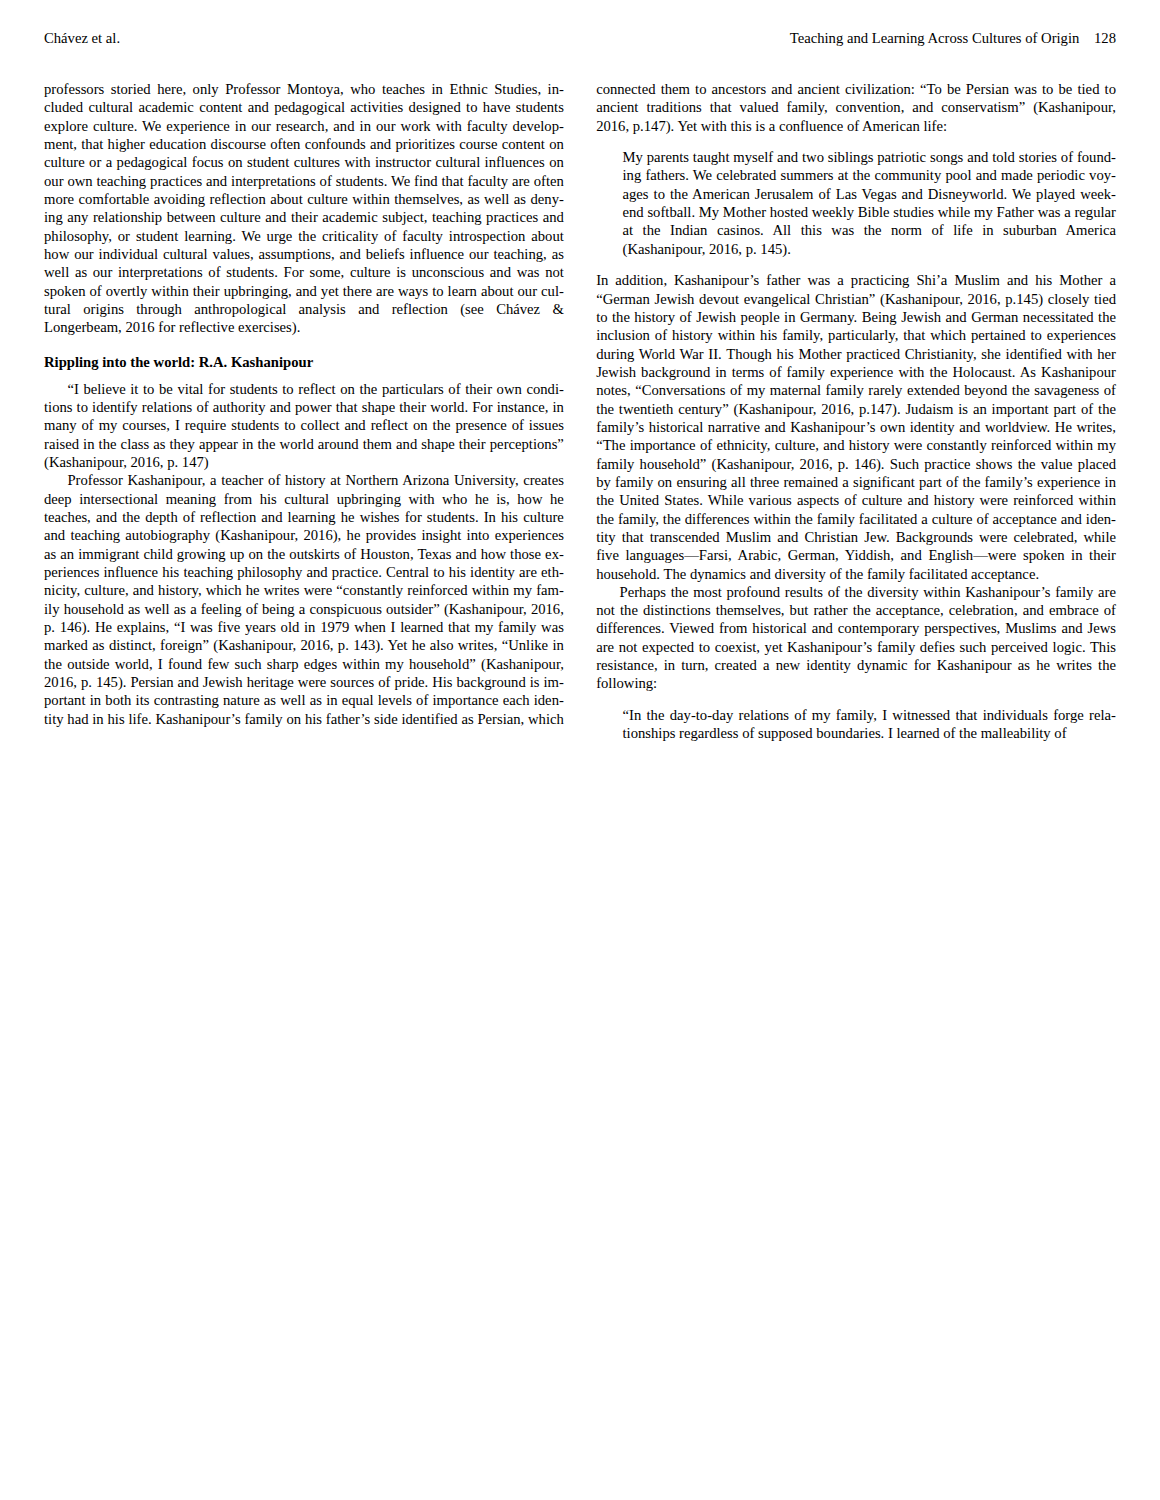Chávez et al.
Teaching and Learning Across Cultures of Origin 128
professors storied here, only Professor Montoya, who teaches in Ethnic Studies, included cultural academic content and pedagogical activities designed to have students explore culture. We experience in our research, and in our work with faculty development, that higher education discourse often confounds and prioritizes course content on culture or a pedagogical focus on student cultures with instructor cultural influences on our own teaching practices and interpretations of students. We find that faculty are often more comfortable avoiding reflection about culture within themselves, as well as denying any relationship between culture and their academic subject, teaching practices and philosophy, or student learning. We urge the criticality of faculty introspection about how our individual cultural values, assumptions, and beliefs influence our teaching, as well as our interpretations of students. For some, culture is unconscious and was not spoken of overtly within their upbringing, and yet there are ways to learn about our cultural origins through anthropological analysis and reflection (see Chávez & Longerbeam, 2016 for reflective exercises).
Rippling into the world: R.A. Kashanipour
“I believe it to be vital for students to reflect on the particulars of their own conditions to identify relations of authority and power that shape their world. For instance, in many of my courses, I require students to collect and reflect on the presence of issues raised in the class as they appear in the world around them and shape their perceptions” (Kashanipour, 2016, p. 147)
Professor Kashanipour, a teacher of history at Northern Arizona University, creates deep intersectional meaning from his cultural upbringing with who he is, how he teaches, and the depth of reflection and learning he wishes for students. In his culture and teaching autobiography (Kashanipour, 2016), he provides insight into experiences as an immigrant child growing up on the outskirts of Houston, Texas and how those experiences influence his teaching philosophy and practice. Central to his identity are ethnicity, culture, and history, which he writes were “constantly reinforced within my family household as well as a feeling of being a conspicuous outsider” (Kashanipour, 2016, p. 146). He explains, “I was five years old in 1979 when I learned that my family was marked as distinct, foreign” (Kashanipour, 2016, p. 143). Yet he also writes, “Unlike in the outside world, I found few such sharp edges within my household” (Kashanipour, 2016, p. 145). Persian and Jewish heritage were sources of pride. His background is important in both its contrasting nature as well as in equal levels of importance each identity had in his life. Kashanipour’s family on his father’s side identified as Persian, which connected them to ancestors and ancient civilization: “To be Persian was to be tied to ancient traditions that valued family, convention, and conservatism” (Kashanipour, 2016, p.147). Yet with this is a confluence of American life:
My parents taught myself and two siblings patriotic songs and told stories of founding fathers. We celebrated summers at the community pool and made periodic voyages to the American Jerusalem of Las Vegas and Disneyworld. We played weekend softball. My Mother hosted weekly Bible studies while my Father was a regular at the Indian casinos. All this was the norm of life in suburban America (Kashanipour, 2016, p. 145).
In addition, Kashanipour’s father was a practicing Shi’a Muslim and his Mother a “German Jewish devout evangelical Christian” (Kashanipour, 2016, p.145) closely tied to the history of Jewish people in Germany. Being Jewish and German necessitated the inclusion of history within his family, particularly, that which pertained to experiences during World War II. Though his Mother practiced Christianity, she identified with her Jewish background in terms of family experience with the Holocaust. As Kashanipour notes, “Conversations of my maternal family rarely extended beyond the savageness of the twentieth century” (Kashanipour, 2016, p.147). Judaism is an important part of the family’s historical narrative and Kashanipour’s own identity and worldview. He writes, “The importance of ethnicity, culture, and history were constantly reinforced within my family household” (Kashanipour, 2016, p. 146). Such practice shows the value placed by family on ensuring all three remained a significant part of the family’s experience in the United States. While various aspects of culture and history were reinforced within the family, the differences within the family facilitated a culture of acceptance and identity that transcended Muslim and Christian Jew. Backgrounds were celebrated, while five languages—Farsi, Arabic, German, Yiddish, and English—were spoken in their household. The dynamics and diversity of the family facilitated acceptance.
Perhaps the most profound results of the diversity within Kashanipour’s family are not the distinctions themselves, but rather the acceptance, celebration, and embrace of differences. Viewed from historical and contemporary perspectives, Muslims and Jews are not expected to coexist, yet Kashanipour’s family defies such perceived logic. This resistance, in turn, created a new identity dynamic for Kashanipour as he writes the following:
“In the day-to-day relations of my family, I witnessed that individuals forge relationships regardless of supposed boundaries. I learned of the malleability of